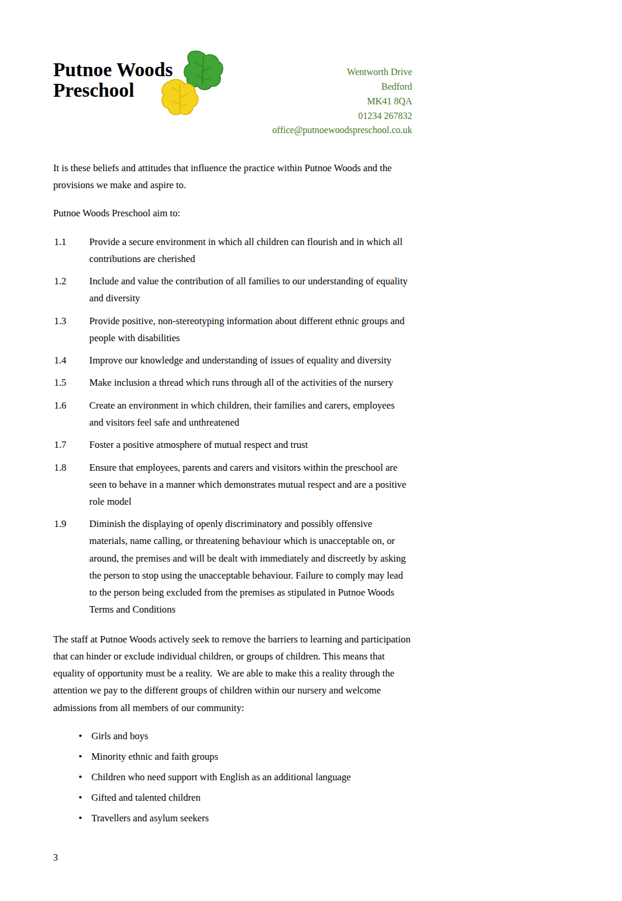Putnoe Woods
Preschool
Wentworth Drive
Bedford
MK41 8QA
01234 267832
office@putnoewoodspreschool.co.uk
It is these beliefs and attitudes that influence the practice within Putnoe Woods and the provisions we make and aspire to.
Putnoe Woods Preschool aim to:
1.1 Provide a secure environment in which all children can flourish and in which all contributions are cherished
1.2 Include and value the contribution of all families to our understanding of equality and diversity
1.3 Provide positive, non-stereotyping information about different ethnic groups and people with disabilities
1.4 Improve our knowledge and understanding of issues of equality and diversity
1.5 Make inclusion a thread which runs through all of the activities of the nursery
1.6 Create an environment in which children, their families and carers, employees and visitors feel safe and unthreatened
1.7 Foster a positive atmosphere of mutual respect and trust
1.8 Ensure that employees, parents and carers and visitors within the preschool are seen to behave in a manner which demonstrates mutual respect and are a positive role model
1.9 Diminish the displaying of openly discriminatory and possibly offensive materials, name calling, or threatening behaviour which is unacceptable on, or around, the premises and will be dealt with immediately and discreetly by asking the person to stop using the unacceptable behaviour. Failure to comply may lead to the person being excluded from the premises as stipulated in Putnoe Woods Terms and Conditions
The staff at Putnoe Woods actively seek to remove the barriers to learning and participation that can hinder or exclude individual children, or groups of children. This means that equality of opportunity must be a reality. We are able to make this a reality through the attention we pay to the different groups of children within our nursery and welcome admissions from all members of our community:
Girls and boys
Minority ethnic and faith groups
Children who need support with English as an additional language
Gifted and talented children
Travellers and asylum seekers
3